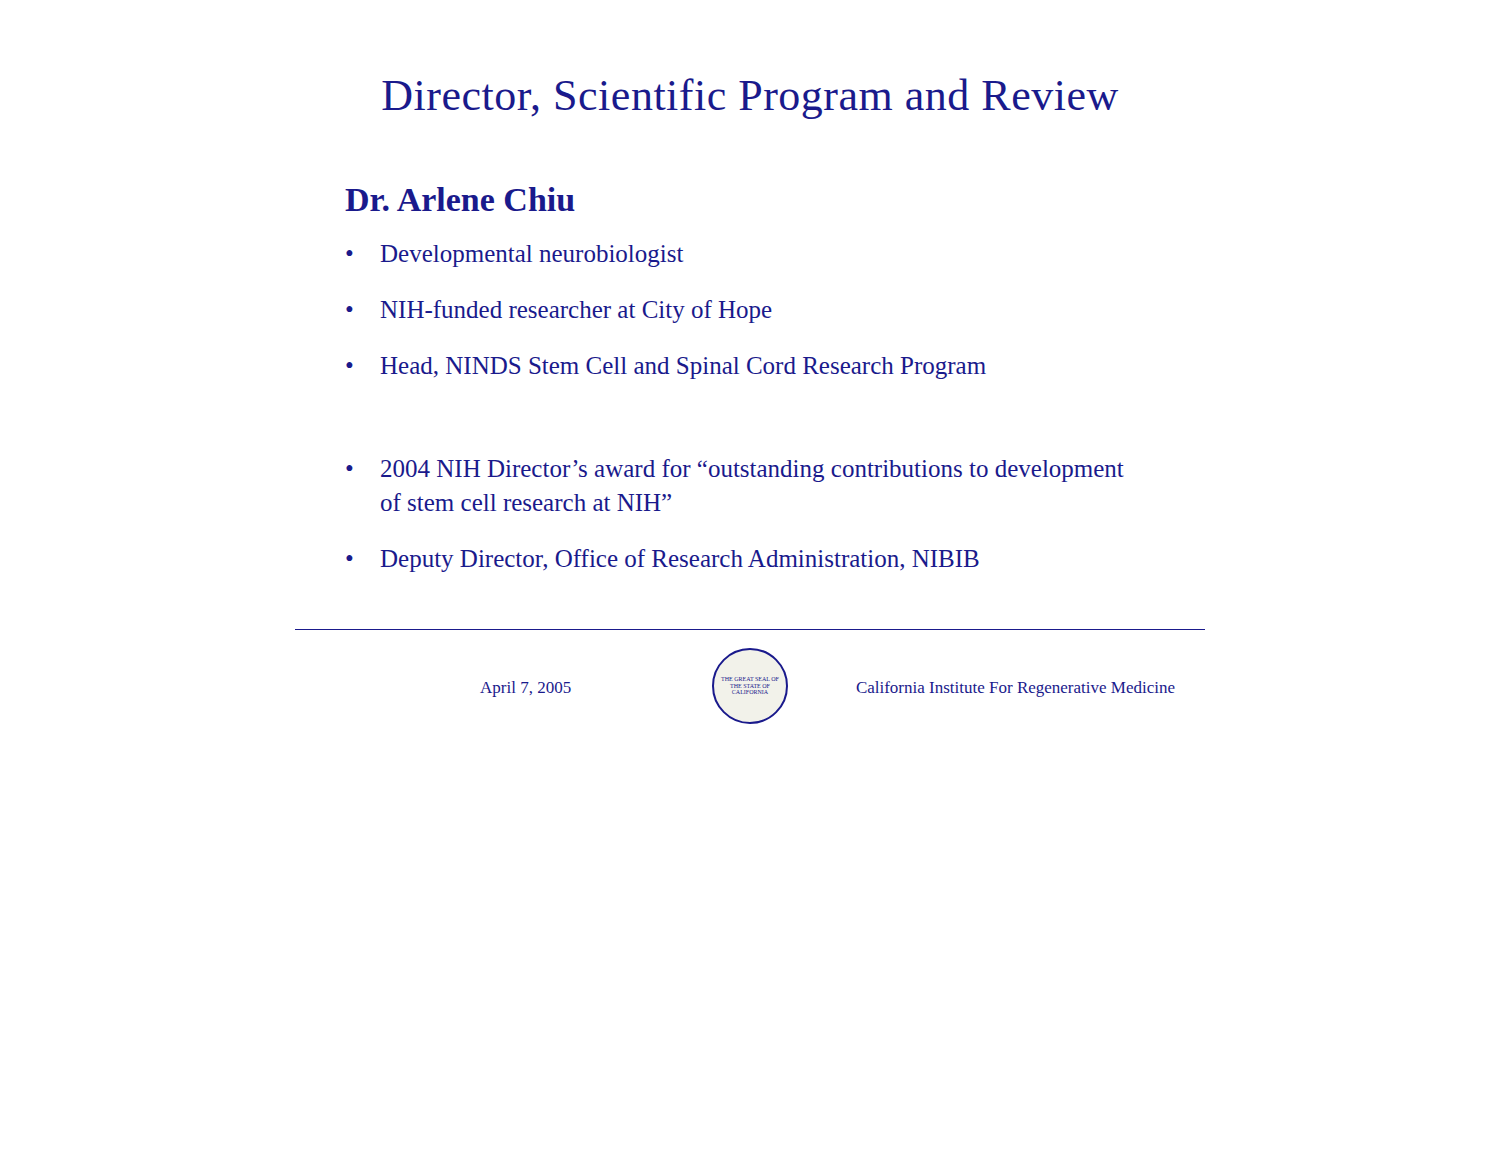Director, Scientific Program and Review
Dr. Arlene Chiu
Developmental neurobiologist
NIH-funded researcher at City of Hope
Head, NINDS Stem Cell and Spinal Cord Research Program
2004 NIH Director’s award for “outstanding contributions to development of stem cell research at NIH”
Deputy Director, Office of Research Administration, NIBIB
April 7, 2005
THE GREAT SEAL OF THE STATE OF
CALIFORNIA
California Institute For Regenerative Medicine